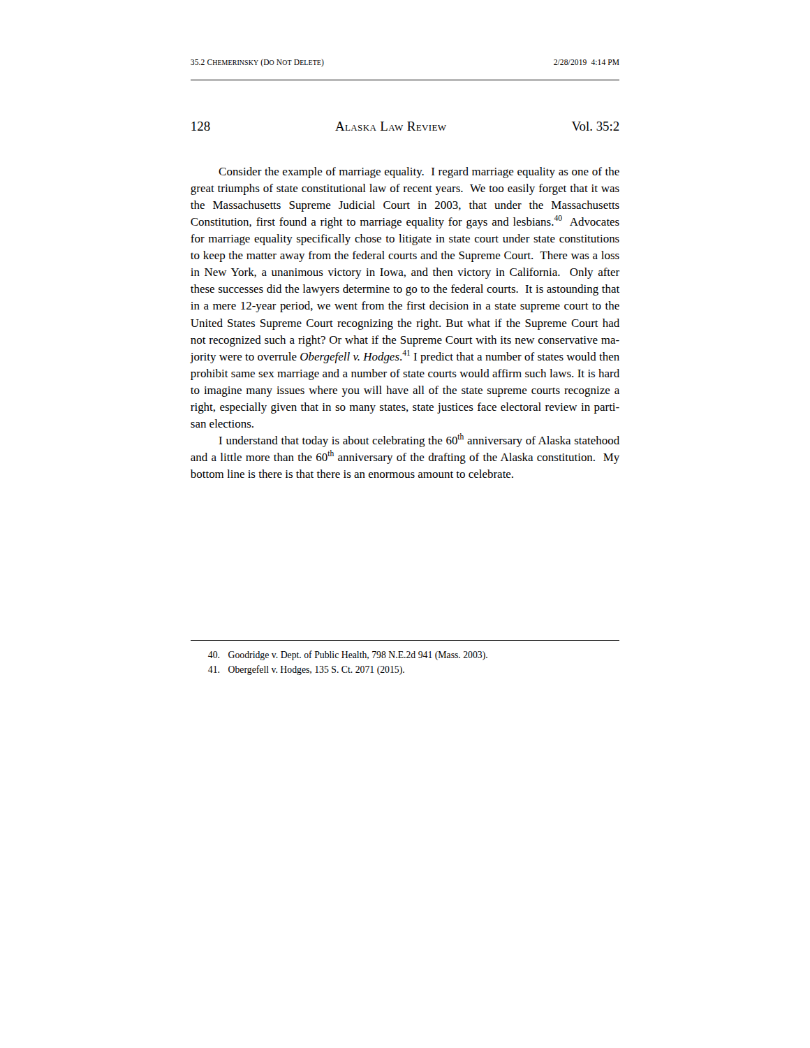35.2 CHEMERINSKY (DO NOT DELETE) 2/28/2019 4:14 PM
128 Alaska Law Review Vol. 35:2
Consider the example of marriage equality. I regard marriage equality as one of the great triumphs of state constitutional law of recent years. We too easily forget that it was the Massachusetts Supreme Judicial Court in 2003, that under the Massachusetts Constitution, first found a right to marriage equality for gays and lesbians.40 Advocates for marriage equality specifically chose to litigate in state court under state constitutions to keep the matter away from the federal courts and the Supreme Court. There was a loss in New York, a unanimous victory in Iowa, and then victory in California. Only after these successes did the lawyers determine to go to the federal courts. It is astounding that in a mere 12-year period, we went from the first decision in a state supreme court to the United States Supreme Court recognizing the right. But what if the Supreme Court had not recognized such a right? Or what if the Supreme Court with its new conservative majority were to overrule Obergefell v. Hodges.41 I predict that a number of states would then prohibit same sex marriage and a number of state courts would affirm such laws. It is hard to imagine many issues where you will have all of the state supreme courts recognize a right, especially given that in so many states, state justices face electoral review in partisan elections.
I understand that today is about celebrating the 60th anniversary of Alaska statehood and a little more than the 60th anniversary of the drafting of the Alaska constitution. My bottom line is there is that there is an enormous amount to celebrate.
40. Goodridge v. Dept. of Public Health, 798 N.E.2d 941 (Mass. 2003).
41. Obergefell v. Hodges, 135 S. Ct. 2071 (2015).